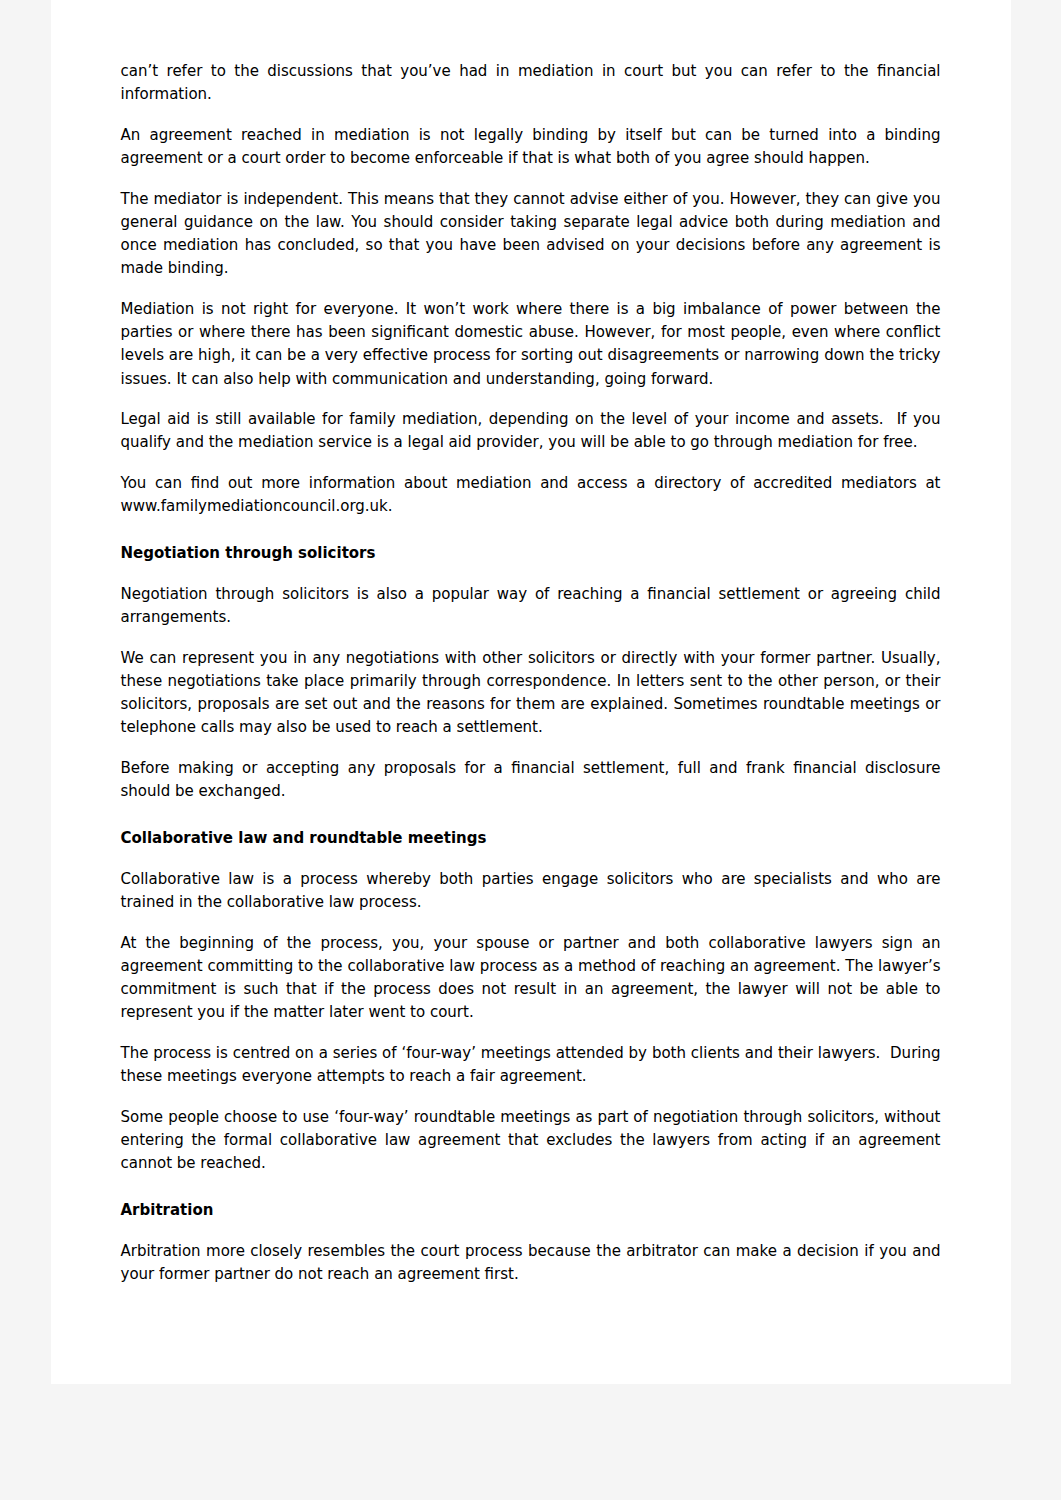can’t refer to the discussions that you’ve had in mediation in court but you can refer to the financial information.
An agreement reached in mediation is not legally binding by itself but can be turned into a binding agreement or a court order to become enforceable if that is what both of you agree should happen.
The mediator is independent. This means that they cannot advise either of you. However, they can give you general guidance on the law. You should consider taking separate legal advice both during mediation and once mediation has concluded, so that you have been advised on your decisions before any agreement is made binding.
Mediation is not right for everyone. It won’t work where there is a big imbalance of power between the parties or where there has been significant domestic abuse. However, for most people, even where conflict levels are high, it can be a very effective process for sorting out disagreements or narrowing down the tricky issues. It can also help with communication and understanding, going forward.
Legal aid is still available for family mediation, depending on the level of your income and assets. If you qualify and the mediation service is a legal aid provider, you will be able to go through mediation for free.
You can find out more information about mediation and access a directory of accredited mediators at www.familymediationcouncil.org.uk.
Negotiation through solicitors
Negotiation through solicitors is also a popular way of reaching a financial settlement or agreeing child arrangements.
We can represent you in any negotiations with other solicitors or directly with your former partner. Usually, these negotiations take place primarily through correspondence. In letters sent to the other person, or their solicitors, proposals are set out and the reasons for them are explained. Sometimes roundtable meetings or telephone calls may also be used to reach a settlement.
Before making or accepting any proposals for a financial settlement, full and frank financial disclosure should be exchanged.
Collaborative law and roundtable meetings
Collaborative law is a process whereby both parties engage solicitors who are specialists and who are trained in the collaborative law process.
At the beginning of the process, you, your spouse or partner and both collaborative lawyers sign an agreement committing to the collaborative law process as a method of reaching an agreement. The lawyer’s commitment is such that if the process does not result in an agreement, the lawyer will not be able to represent you if the matter later went to court.
The process is centred on a series of ‘four-way’ meetings attended by both clients and their lawyers. During these meetings everyone attempts to reach a fair agreement.
Some people choose to use ‘four-way’ roundtable meetings as part of negotiation through solicitors, without entering the formal collaborative law agreement that excludes the lawyers from acting if an agreement cannot be reached.
Arbitration
Arbitration more closely resembles the court process because the arbitrator can make a decision if you and your former partner do not reach an agreement first.